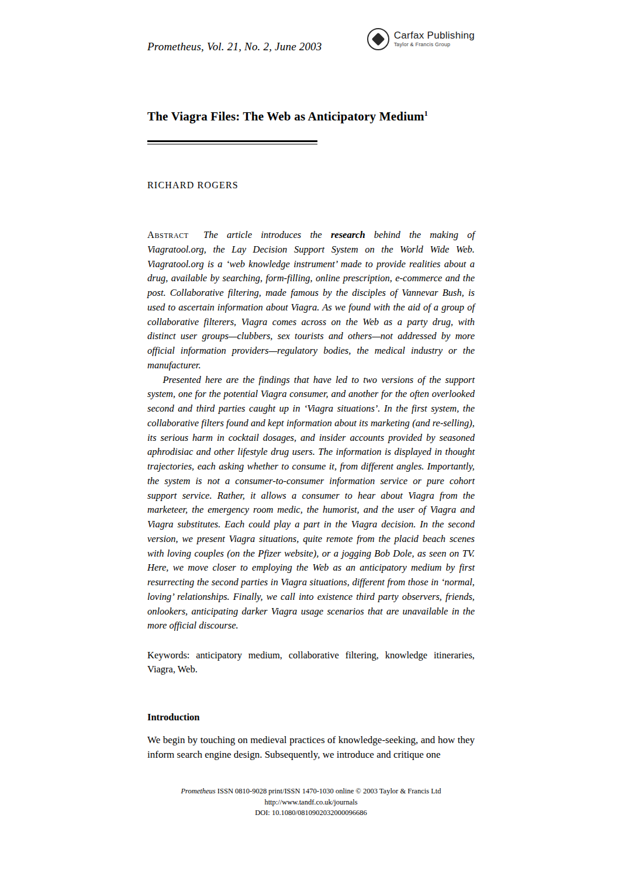Prometheus, Vol. 21, No. 2, June 2003
Carfax Publishing
Taylor & Francis Group
The Viagra Files: The Web as Anticipatory Medium1
RICHARD ROGERS
Abstract The article introduces the research behind the making of Viagratool.org, the Lay Decision Support System on the World Wide Web. Viagratool.org is a ‘web knowledge instrument’ made to provide realities about a drug, available by searching, form-filling, online prescription, e-commerce and the post. Collaborative filtering, made famous by the disciples of Vannevar Bush, is used to ascertain information about Viagra. As we found with the aid of a group of collaborative filterers, Viagra comes across on the Web as a party drug, with distinct user groups—clubbers, sex tourists and others—not addressed by more official information providers—regulatory bodies, the medical industry or the manufacturer.
Presented here are the findings that have led to two versions of the support system, one for the potential Viagra consumer, and another for the often overlooked second and third parties caught up in ‘Viagra situations’. In the first system, the collaborative filters found and kept information about its marketing (and re-selling), its serious harm in cocktail dosages, and insider accounts provided by seasoned aphrodisiac and other lifestyle drug users. The information is displayed in thought trajectories, each asking whether to consume it, from different angles. Importantly, the system is not a consumer-to-consumer information service or pure cohort support service. Rather, it allows a consumer to hear about Viagra from the marketeer, the emergency room medic, the humorist, and the user of Viagra and Viagra substitutes. Each could play a part in the Viagra decision. In the second version, we present Viagra situations, quite remote from the placid beach scenes with loving couples (on the Pfizer website), or a jogging Bob Dole, as seen on TV. Here, we move closer to employing the Web as an anticipatory medium by first resurrecting the second parties in Viagra situations, different from those in ‘normal, loving’ relationships. Finally, we call into existence third party observers, friends, onlookers, anticipating darker Viagra usage scenarios that are unavailable in the more official discourse.
Keywords: anticipatory medium, collaborative filtering, knowledge itineraries, Viagra, Web.
Introduction
We begin by touching on medieval practices of knowledge-seeking, and how they inform search engine design. Subsequently, we introduce and critique one
Prometheus ISSN 0810-9028 print/ISSN 1470-1030 online © 2003 Taylor & Francis Ltd
http://www.tandf.co.uk/journals
DOI: 10.1080/0810902032000096686